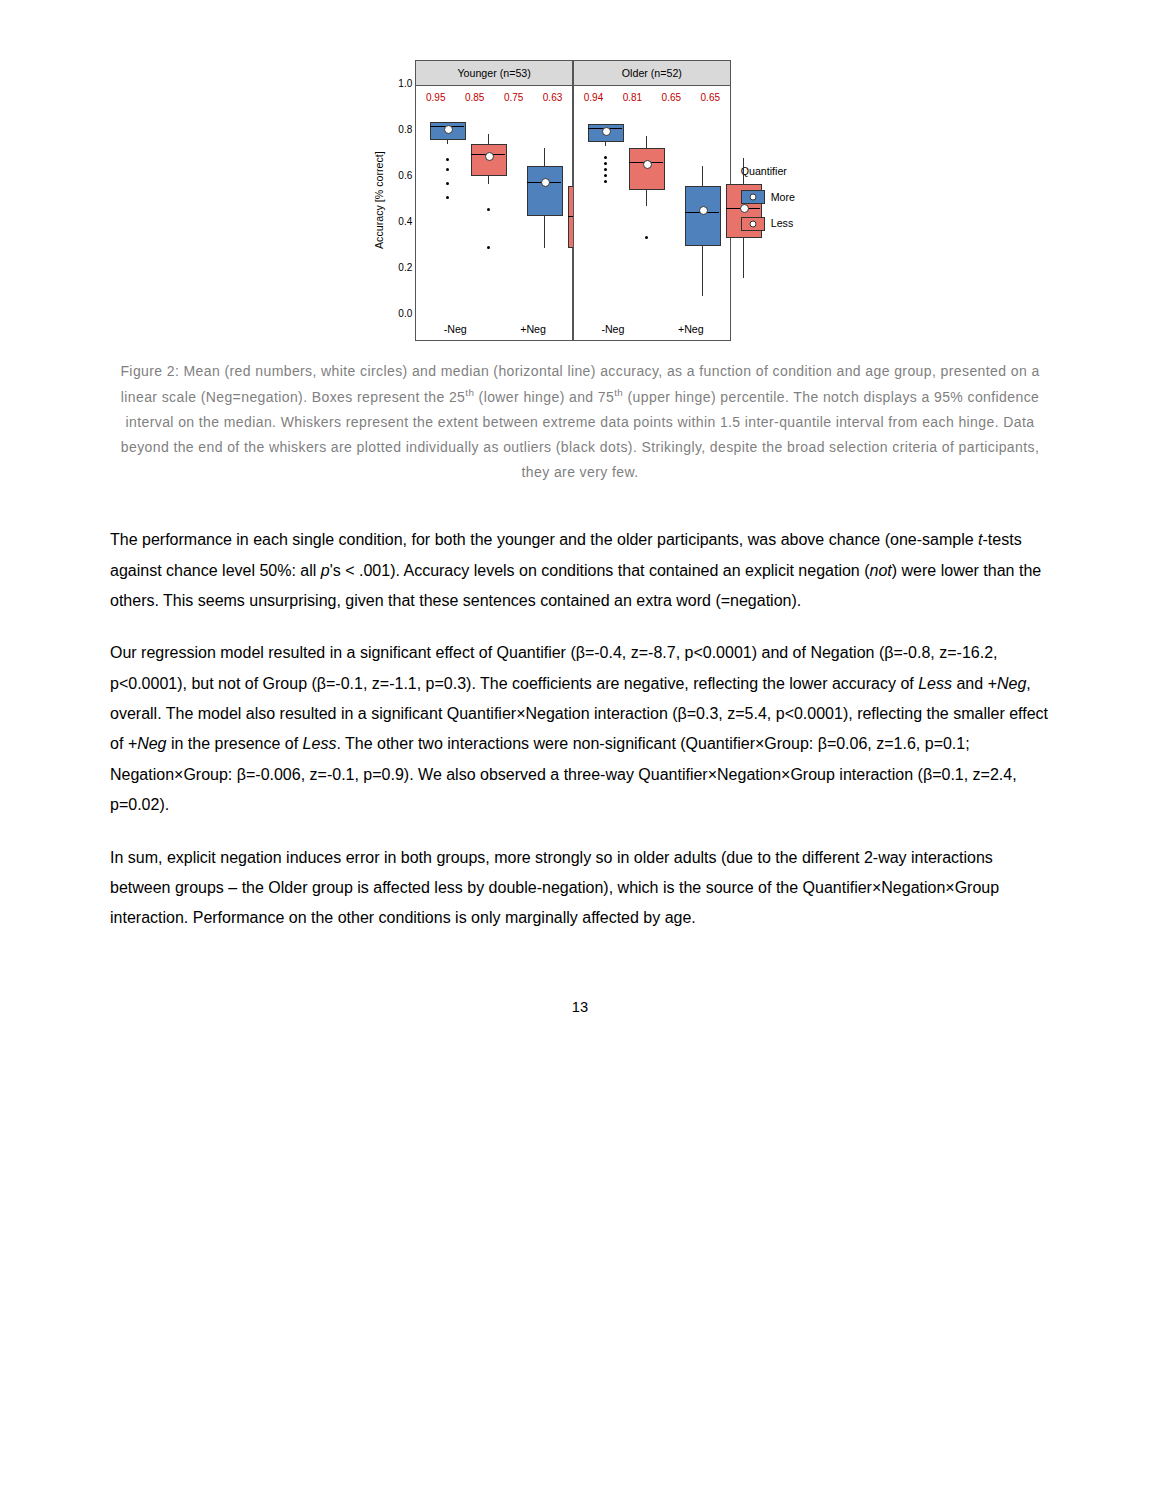Accuracy [% correct]
1.0 0.8 0.6 0.4 0.2 0.0
Younger (n=53)
0.950.850.750.63
-Neg+Neg
Older (n=52)
0.940.810.650.65
-Neg+Neg
Quantifier
More
Less
Figure 2: Mean (red numbers, white circles) and median (horizontal line) accuracy, as a function of condition and age group, presented on a linear scale (Neg=negation). Boxes represent the 25th (lower hinge) and 75th (upper hinge) percentile. The notch displays a 95% confidence interval on the median. Whiskers represent the extent between extreme data points within 1.5 inter-quantile interval from each hinge. Data beyond the end of the whiskers are plotted individually as outliers (black dots). Strikingly, despite the broad selection criteria of participants, they are very few.
The performance in each single condition, for both the younger and the older participants, was above chance (one-sample t-tests against chance level 50%: all p's < .001). Accuracy levels on conditions that contained an explicit negation (not) were lower than the others. This seems unsurprising, given that these sentences contained an extra word (=negation).
Our regression model resulted in a significant effect of Quantifier (β=-0.4, z=-8.7, p<0.0001) and of Negation (β=-0.8, z=-16.2, p<0.0001), but not of Group (β=-0.1, z=-1.1, p=0.3). The coefficients are negative, reflecting the lower accuracy of Less and +Neg, overall. The model also resulted in a significant Quantifier×Negation interaction (β=0.3, z=5.4, p<0.0001), reflecting the smaller effect of +Neg in the presence of Less. The other two interactions were non-significant (Quantifier×Group: β=0.06, z=1.6, p=0.1; Negation×Group: β=-0.006, z=-0.1, p=0.9). We also observed a three-way Quantifier×Negation×Group interaction (β=0.1, z=2.4, p=0.02).
In sum, explicit negation induces error in both groups, more strongly so in older adults (due to the different 2-way interactions between groups – the Older group is affected less by double-negation), which is the source of the Quantifier×Negation×Group interaction. Performance on the other conditions is only marginally affected by age.
13